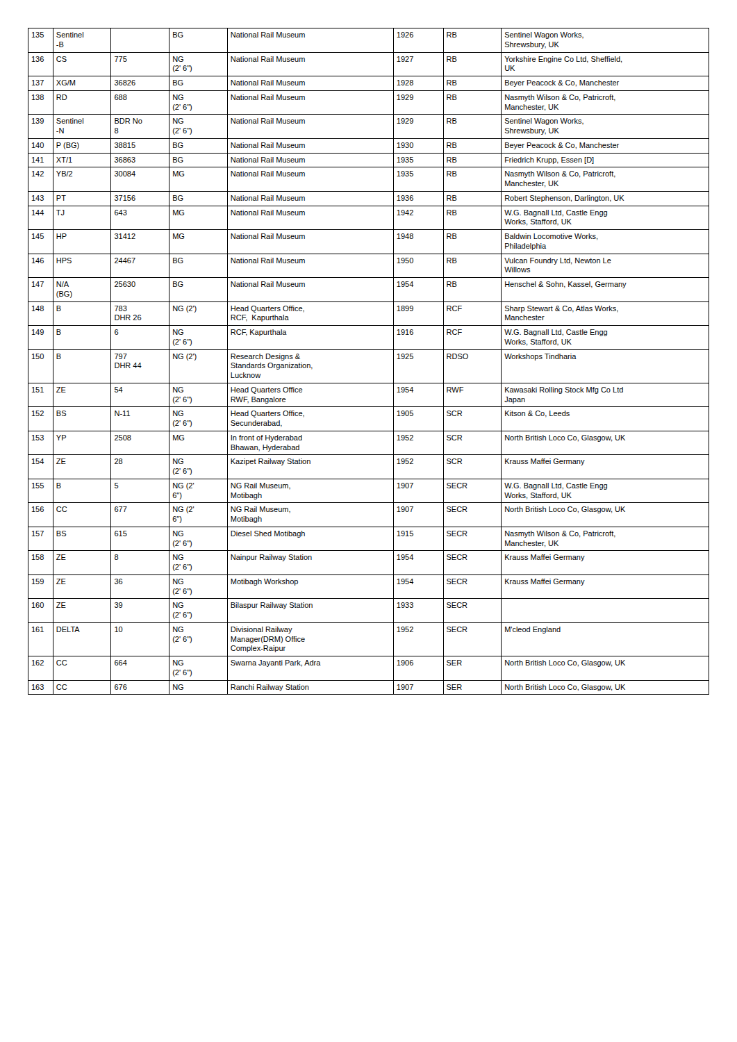| 135 | Sentinel -B | | BG | National Rail Museum | 1926 | RB | Sentinel Wagon Works, Shrewsbury, UK |
| 136 | CS | 775 | NG (2' 6") | National Rail Museum | 1927 | RB | Yorkshire Engine Co Ltd, Sheffield, UK |
| 137 | XG/M | 36826 | BG | National Rail Museum | 1928 | RB | Beyer Peacock & Co, Manchester |
| 138 | RD | 688 | NG (2' 6") | National Rail Museum | 1929 | RB | Nasmyth Wilson & Co, Patricroft, Manchester, UK |
| 139 | Sentinel -N | BDR No 8 | NG (2' 6") | National Rail Museum | 1929 | RB | Sentinel Wagon Works, Shrewsbury, UK |
| 140 | P (BG) | 38815 | BG | National Rail Museum | 1930 | RB | Beyer Peacock & Co, Manchester |
| 141 | XT/1 | 36863 | BG | National Rail Museum | 1935 | RB | Friedrich Krupp, Essen [D] |
| 142 | YB/2 | 30084 | MG | National Rail Museum | 1935 | RB | Nasmyth Wilson & Co, Patricroft, Manchester, UK |
| 143 | PT | 37156 | BG | National Rail Museum | 1936 | RB | Robert Stephenson, Darlington, UK |
| 144 | TJ | 643 | MG | National Rail Museum | 1942 | RB | W.G. Bagnall Ltd, Castle Engg Works, Stafford, UK |
| 145 | HP | 31412 | MG | National Rail Museum | 1948 | RB | Baldwin Locomotive Works, Philadelphia |
| 146 | HPS | 24467 | BG | National Rail Museum | 1950 | RB | Vulcan Foundry Ltd, Newton Le Willows |
| 147 | N/A (BG) | 25630 | BG | National Rail Museum | 1954 | RB | Henschel & Sohn, Kassel, Germany |
| 148 | B | 783 DHR 26 | NG (2') | Head Quarters Office, RCF, Kapurthala | 1899 | RCF | Sharp Stewart & Co, Atlas Works, Manchester |
| 149 | B | 6 | NG (2' 6") | RCF, Kapurthala | 1916 | RCF | W.G. Bagnall Ltd, Castle Engg Works, Stafford, UK |
| 150 | B | 797 DHR 44 | NG (2') | Research Designs & Standards Organization, Lucknow | 1925 | RDSO | Workshops Tindharia |
| 151 | ZE | 54 | NG (2' 6") | Head Quarters Office RWF, Bangalore | 1954 | RWF | Kawasaki Rolling Stock Mfg Co Ltd Japan |
| 152 | BS | N-11 | NG (2' 6") | Head Quarters Office, Secunderabad, | 1905 | SCR | Kitson & Co, Leeds |
| 153 | YP | 2508 | MG | In front of Hyderabad Bhawan, Hyderabad | 1952 | SCR | North British Loco Co, Glasgow, UK |
| 154 | ZE | 28 | NG (2' 6") | Kazipet Railway Station | 1952 | SCR | Krauss Maffei Germany |
| 155 | B | 5 | NG (2' 6") | NG Rail Museum, Motibagh | 1907 | SECR | W.G. Bagnall Ltd, Castle Engg Works, Stafford, UK |
| 156 | CC | 677 | NG (2' 6") | NG Rail Museum, Motibagh | 1907 | SECR | North British Loco Co, Glasgow, UK |
| 157 | BS | 615 | NG (2' 6") | Diesel Shed Motibagh | 1915 | SECR | Nasmyth Wilson & Co, Patricroft, Manchester, UK |
| 158 | ZE | 8 | NG (2' 6") | Nainpur Railway Station | 1954 | SECR | Krauss Maffei Germany |
| 159 | ZE | 36 | NG (2' 6") | Motibagh Workshop | 1954 | SECR | Krauss Maffei Germany |
| 160 | ZE | 39 | NG (2' 6") | Bilaspur Railway Station | 1933 | SECR | |
| 161 | DELTA | 10 | NG (2' 6") | Divisional Railway Manager(DRM) Office Complex-Raipur | 1952 | SECR | M'cleod England |
| 162 | CC | 664 | NG (2' 6") | Swarna Jayanti Park, Adra | 1906 | SER | North British Loco Co, Glasgow, UK |
| 163 | CC | 676 | NG | Ranchi Railway Station | 1907 | SER | North British Loco Co, Glasgow, UK |